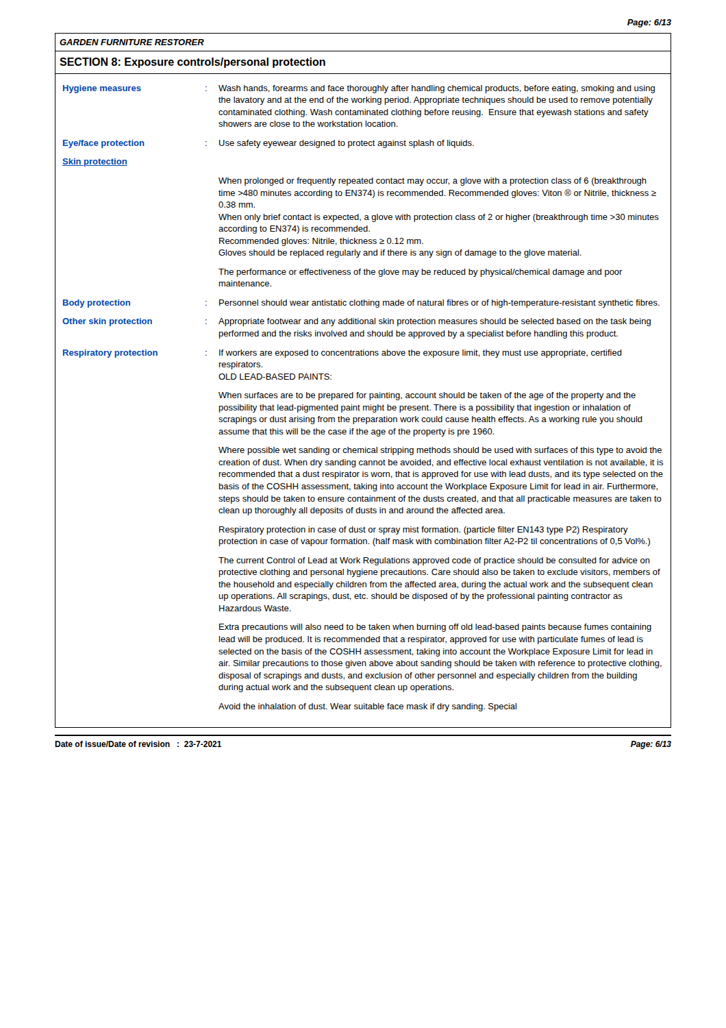Page: 6/13
GARDEN FURNITURE RESTORER
SECTION 8: Exposure controls/personal protection
| Hygiene measures | : | Wash hands, forearms and face thoroughly after handling chemical products, before eating, smoking and using the lavatory and at the end of the working period. Appropriate techniques should be used to remove potentially contaminated clothing. Wash contaminated clothing before reusing. Ensure that eyewash stations and safety showers are close to the workstation location. |
| Eye/face protection | : | Use safety eyewear designed to protect against splash of liquids. |
| Skin protection |
| | | When prolonged or frequently repeated contact may occur, a glove with a protection class of 6 (breakthrough time >480 minutes according to EN374) is recommended. Recommended gloves: Viton ® or Nitrile, thickness ≥ 0.38 mm. When only brief contact is expected, a glove with protection class of 2 or higher (breakthrough time >30 minutes according to EN374) is recommended. Recommended gloves: Nitrile, thickness ≥ 0.12 mm. Gloves should be replaced regularly and if there is any sign of damage to the glove material. The performance or effectiveness of the glove may be reduced by physical/chemical damage and poor maintenance. |
| Body protection | : | Personnel should wear antistatic clothing made of natural fibres or of high-temperature-resistant synthetic fibres. |
| Other skin protection | : | Appropriate footwear and any additional skin protection measures should be selected based on the task being performed and the risks involved and should be approved by a specialist before handling this product. |
| Respiratory protection | : | If workers are exposed to concentrations above the exposure limit, they must use appropriate, certified respirators. OLD LEAD-BASED PAINTS: When surfaces are to be prepared for painting, account should be taken of the age of the property and the possibility that lead-pigmented paint might be present. There is a possibility that ingestion or inhalation of scrapings or dust arising from the preparation work could cause health effects. As a working rule you should assume that this will be the case if the age of the property is pre 1960. Where possible wet sanding or chemical stripping methods should be used with surfaces of this type to avoid the creation of dust. When dry sanding cannot be avoided, and effective local exhaust ventilation is not available, it is recommended that a dust respirator is worn, that is approved for use with lead dusts, and its type selected on the basis of the COSHH assessment, taking into account the Workplace Exposure Limit for lead in air. Furthermore, steps should be taken to ensure containment of the dusts created, and that all practicable measures are taken to clean up thoroughly all deposits of dusts in and around the affected area. Respiratory protection in case of dust or spray mist formation. (particle filter EN143 type P2) Respiratory protection in case of vapour formation. (half mask with combination filter A2-P2 til concentrations of 0,5 Vol%.) The current Control of Lead at Work Regulations approved code of practice should be consulted for advice on protective clothing and personal hygiene precautions. Care should also be taken to exclude visitors, members of the household and especially children from the affected area, during the actual work and the subsequent clean up operations. All scrapings, dust, etc. should be disposed of by the professional painting contractor as Hazardous Waste. Extra precautions will also need to be taken when burning off old lead-based paints because fumes containing lead will be produced. It is recommended that a respirator, approved for use with particulate fumes of lead is selected on the basis of the COSHH assessment, taking into account the Workplace Exposure Limit for lead in air. Similar precautions to those given above about sanding should be taken with reference to protective clothing, disposal of scrapings and dusts, and exclusion of other personnel and especially children from the building during actual work and the subsequent clean up operations. Avoid the inhalation of dust. Wear suitable face mask if dry sanding. Special |
Date of issue/Date of revision : 23-7-2021
Page: 6/13